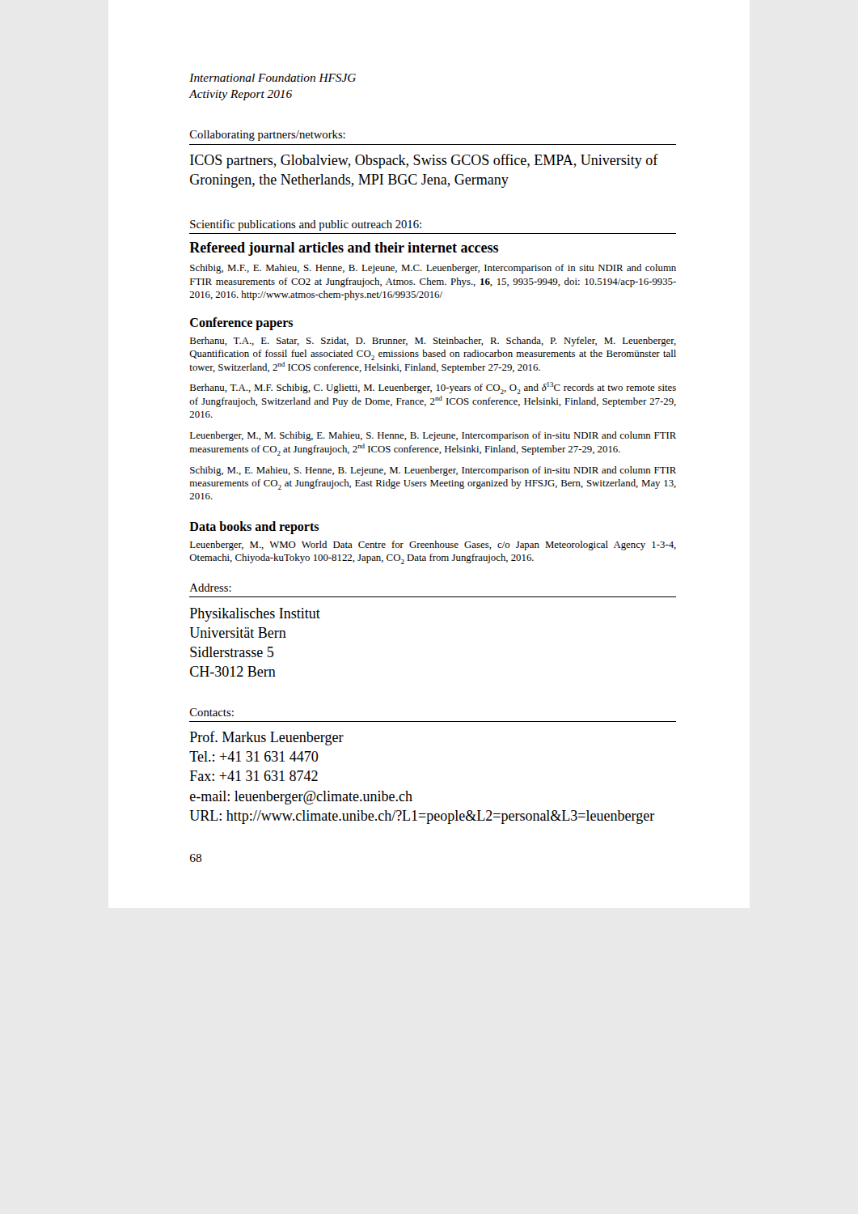International Foundation HFSJG
Activity Report 2016
Collaborating partners/networks:
ICOS partners, Globalview, Obspack, Swiss GCOS office, EMPA, University of Groningen, the Netherlands, MPI BGC Jena, Germany
Scientific publications and public outreach 2016:
Refereed journal articles and their internet access
Schibig, M.F., E. Mahieu, S. Henne, B. Lejeune, M.C. Leuenberger, Intercomparison of in situ NDIR and column FTIR measurements of CO2 at Jungfraujoch, Atmos. Chem. Phys., 16, 15, 9935-9949, doi: 10.5194/acp-16-9935-2016, 2016. http://www.atmos-chem-phys.net/16/9935/2016/
Conference papers
Berhanu, T.A., E. Satar, S. Szidat, D. Brunner, M. Steinbacher, R. Schanda, P. Nyfeler, M. Leuenberger, Quantification of fossil fuel associated CO2 emissions based on radiocarbon measurements at the Beromünster tall tower, Switzerland, 2nd ICOS conference, Helsinki, Finland, September 27-29, 2016.
Berhanu, T.A., M.F. Schibig, C. Uglietti, M. Leuenberger, 10-years of CO2, O2 and δ13C records at two remote sites of Jungfraujoch, Switzerland and Puy de Dome, France, 2nd ICOS conference, Helsinki, Finland, September 27-29, 2016.
Leuenberger, M., M. Schibig, E. Mahieu, S. Henne, B. Lejeune, Intercomparison of in-situ NDIR and column FTIR measurements of CO2 at Jungfraujoch, 2nd ICOS conference, Helsinki, Finland, September 27-29, 2016.
Schibig, M., E. Mahieu, S. Henne, B. Lejeune, M. Leuenberger, Intercomparison of in-situ NDIR and column FTIR measurements of CO2 at Jungfraujoch, East Ridge Users Meeting organized by HFSJG, Bern, Switzerland, May 13, 2016.
Data books and reports
Leuenberger, M., WMO World Data Centre for Greenhouse Gases, c/o Japan Meteorological Agency 1-3-4, Otemachi, Chiyoda-kuTokyo 100-8122, Japan, CO2 Data from Jungfraujoch, 2016.
Address:
Physikalisches Institut
Universität Bern
Sidlerstrasse 5
CH-3012 Bern
Contacts:
Prof. Markus Leuenberger
Tel.: +41 31 631 4470
Fax: +41 31 631 8742
e-mail: leuenberger@climate.unibe.ch
URL: http://www.climate.unibe.ch/?L1=people&L2=personal&L3=leuenberger
68